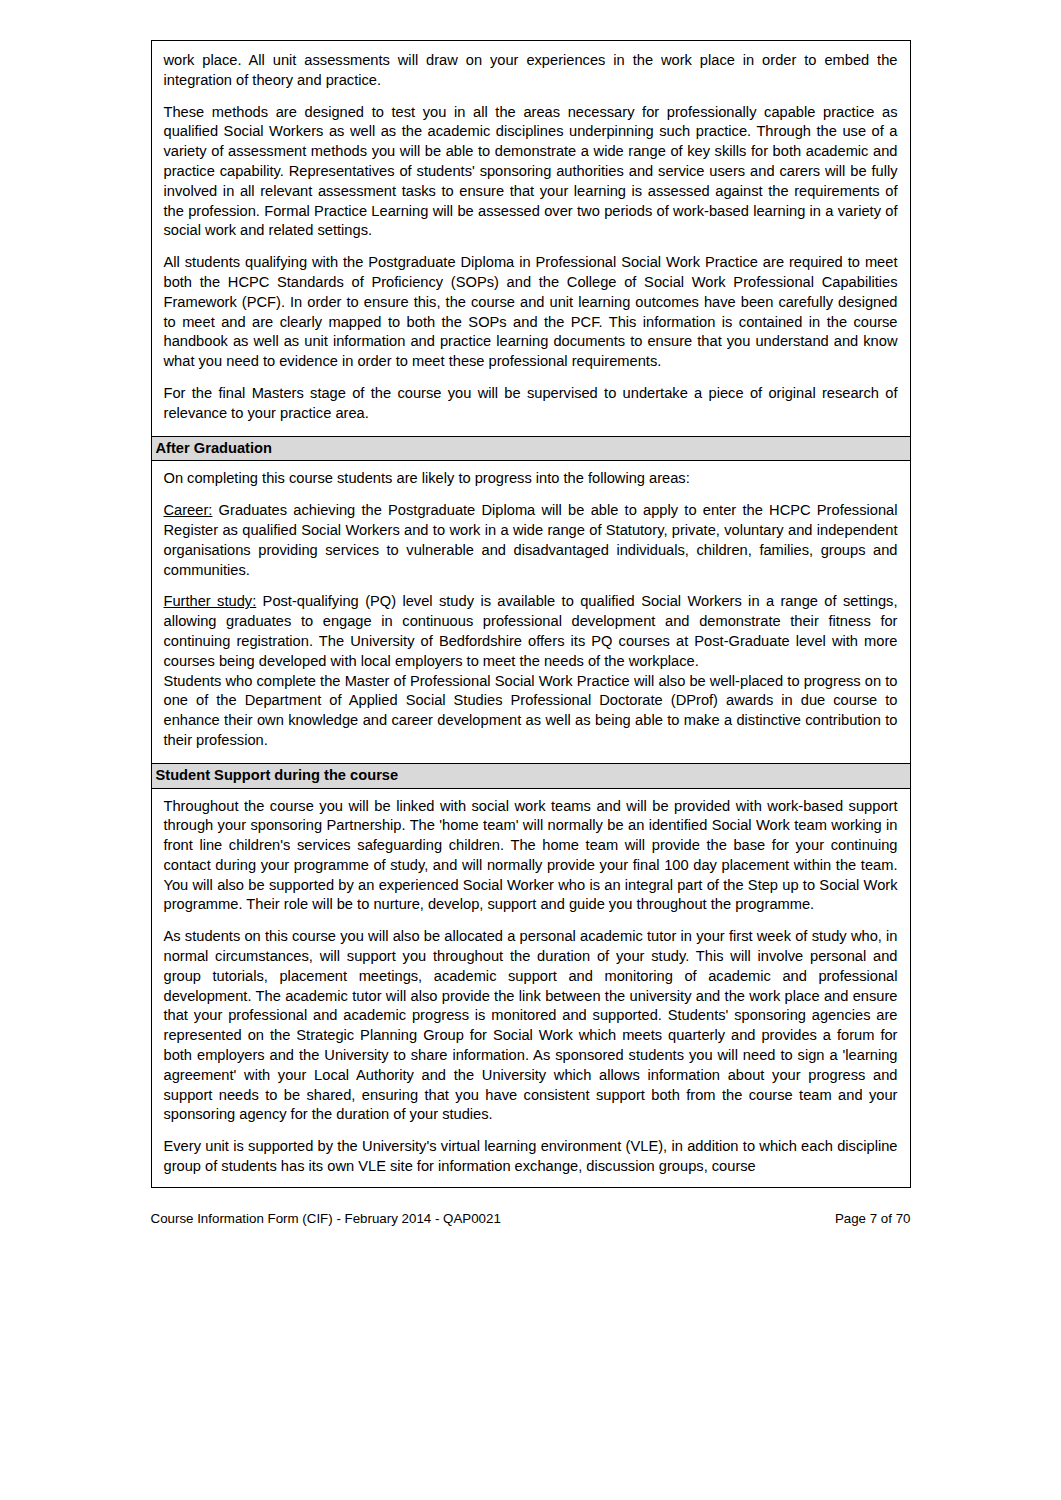work place. All unit assessments will draw on your experiences in the work place in order to embed the integration of theory and practice.
These methods are designed to test you in all the areas necessary for professionally capable practice as qualified Social Workers as well as the academic disciplines underpinning such practice. Through the use of a variety of assessment methods you will be able to demonstrate a wide range of key skills for both academic and practice capability. Representatives of students' sponsoring authorities and service users and carers will be fully involved in all relevant assessment tasks to ensure that your learning is assessed against the requirements of the profession. Formal Practice Learning will be assessed over two periods of work-based learning in a variety of social work and related settings.
All students qualifying with the Postgraduate Diploma in Professional Social Work Practice are required to meet both the HCPC Standards of Proficiency (SOPs) and the College of Social Work Professional Capabilities Framework (PCF). In order to ensure this, the course and unit learning outcomes have been carefully designed to meet and are clearly mapped to both the SOPs and the PCF. This information is contained in the course handbook as well as unit information and practice learning documents to ensure that you understand and know what you need to evidence in order to meet these professional requirements.
For the final Masters stage of the course you will be supervised to undertake a piece of original research of relevance to your practice area.
After Graduation
On completing this course students are likely to progress into the following areas:
Career: Graduates achieving the Postgraduate Diploma will be able to apply to enter the HCPC Professional Register as qualified Social Workers and to work in a wide range of Statutory, private, voluntary and independent organisations providing services to vulnerable and disadvantaged individuals, children, families, groups and communities.
Further study: Post-qualifying (PQ) level study is available to qualified Social Workers in a range of settings, allowing graduates to engage in continuous professional development and demonstrate their fitness for continuing registration. The University of Bedfordshire offers its PQ courses at Post-Graduate level with more courses being developed with local employers to meet the needs of the workplace.
Students who complete the Master of Professional Social Work Practice will also be well-placed to progress on to one of the Department of Applied Social Studies Professional Doctorate (DProf) awards in due course to enhance their own knowledge and career development as well as being able to make a distinctive contribution to their profession.
Student Support during the course
Throughout the course you will be linked with social work teams and will be provided with work-based support through your sponsoring Partnership. The 'home team' will normally be an identified Social Work team working in front line children's services safeguarding children. The home team will provide the base for your continuing contact during your programme of study, and will normally provide your final 100 day placement within the team. You will also be supported by an experienced Social Worker who is an integral part of the Step up to Social Work programme. Their role will be to nurture, develop, support and guide you throughout the programme.
As students on this course you will also be allocated a personal academic tutor in your first week of study who, in normal circumstances, will support you throughout the duration of your study. This will involve personal and group tutorials, placement meetings, academic support and monitoring of academic and professional development. The academic tutor will also provide the link between the university and the work place and ensure that your professional and academic progress is monitored and supported. Students' sponsoring agencies are represented on the Strategic Planning Group for Social Work which meets quarterly and provides a forum for both employers and the University to share information. As sponsored students you will need to sign a 'learning agreement' with your Local Authority and the University which allows information about your progress and support needs to be shared, ensuring that you have consistent support both from the course team and your sponsoring agency for the duration of your studies.
Every unit is supported by the University's virtual learning environment (VLE), in addition to which each discipline group of students has its own VLE site for information exchange, discussion groups, course
Course Information Form (CIF) - February 2014 - QAP0021 Page 7 of 70